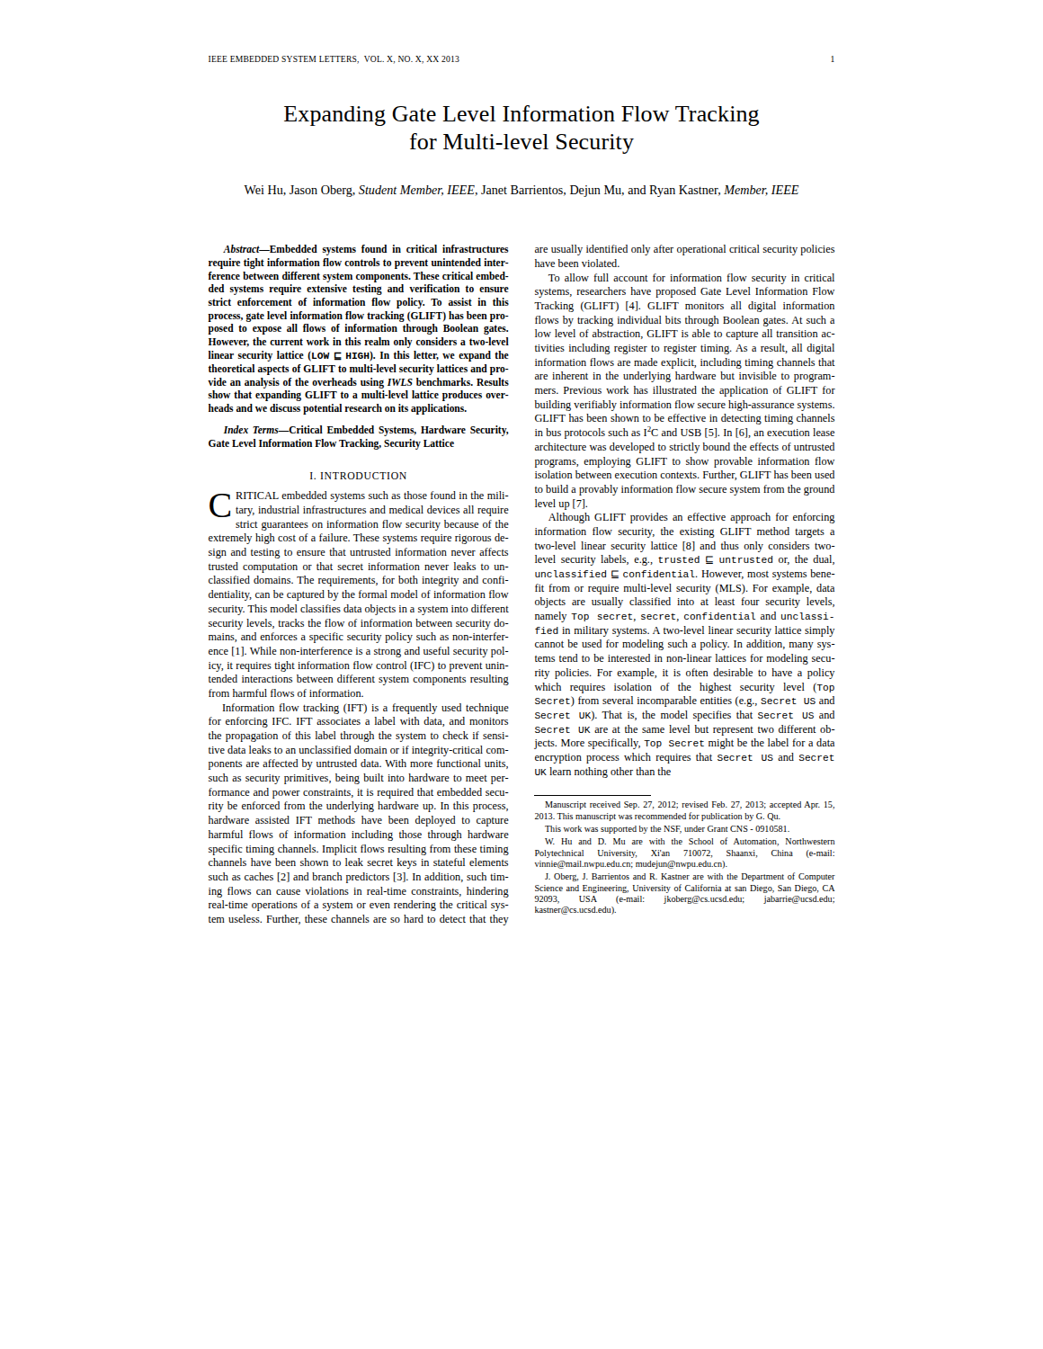IEEE EMBEDDED SYSTEM LETTERS, VOL. X, NO. X, XX 2013 1
Expanding Gate Level Information Flow Tracking
for Multi-level Security
Wei Hu, Jason Oberg, Student Member, IEEE, Janet Barrientos, Dejun Mu, and Ryan Kastner, Member, IEEE
Abstract—Embedded systems found in critical infrastructures require tight information flow controls to prevent unintended interference between different system components. These critical embedded systems require extensive testing and verification to ensure strict enforcement of information flow policy. To assist in this process, gate level information flow tracking (GLIFT) has been proposed to expose all flows of information through Boolean gates. However, the current work in this realm only considers a two-level linear security lattice (LOW ⊑ HIGH). In this letter, we expand the theoretical aspects of GLIFT to multi-level security lattices and provide an analysis of the overheads using IWLS benchmarks. Results show that expanding GLIFT to a multi-level lattice produces overheads and we discuss potential research on its applications.
Index Terms—Critical Embedded Systems, Hardware Security, Gate Level Information Flow Tracking, Security Lattice
I. Introduction
CRITICAL embedded systems such as those found in the military, industrial infrastructures and medical devices all require strict guarantees on information flow security because of the extremely high cost of a failure. These systems require rigorous design and testing to ensure that untrusted information never affects trusted computation or that secret information never leaks to unclassified domains. The requirements, for both integrity and confidentiality, can be captured by the formal model of information flow security. This model classifies data objects in a system into different security levels, tracks the flow of information between security domains, and enforces a specific security policy such as non-interference [1]. While non-interference is a strong and useful security policy, it requires tight information flow control (IFC) to prevent unintended interactions between different system components resulting from harmful flows of information.
Information flow tracking (IFT) is a frequently used technique for enforcing IFC. IFT associates a label with data, and monitors the propagation of this label through the system to check if sensitive data leaks to an unclassified domain or if integrity-critical components are affected by untrusted data. With more functional units, such as security primitives, being built into hardware to meet performance and power constraints, it is required that embedded security be enforced from the underlying hardware up. In this process, hardware assisted IFT methods have been deployed to capture harmful flows of information including those through hardware specific timing channels. Implicit flows resulting from these timing channels have been shown to leak secret keys in stateful elements such as caches [2] and branch predictors [3]. In addition, such timing flows can cause violations in real-time constraints, hindering real-time operations of a system or even rendering the critical system useless. Further, these channels are so hard to detect that they are usually identified only after operational critical security policies have been violated.
To allow full account for information flow security in critical systems, researchers have proposed Gate Level Information Flow Tracking (GLIFT) [4]. GLIFT monitors all digital information flows by tracking individual bits through Boolean gates. At such a low level of abstraction, GLIFT is able to capture all transition activities including register to register timing. As a result, all digital information flows are made explicit, including timing channels that are inherent in the underlying hardware but invisible to programmers. Previous work has illustrated the application of GLIFT for building verifiably information flow secure high-assurance systems. GLIFT has been shown to be effective in detecting timing channels in bus protocols such as I2C and USB [5]. In [6], an execution lease architecture was developed to strictly bound the effects of untrusted programs, employing GLIFT to show provable information flow isolation between execution contexts. Further, GLIFT has been used to build a provably information flow secure system from the ground level up [7].
Although GLIFT provides an effective approach for enforcing information flow security, the existing GLIFT method targets a two-level linear security lattice [8] and thus only considers two-level security labels, e.g., trusted ⊑ untrusted or, the dual, unclassified ⊑ confidential. However, most systems benefit from or require multi-level security (MLS). For example, data objects are usually classified into at least four security levels, namely Top secret, secret, confidential and unclassified in military systems. A two-level linear security lattice simply cannot be used for modeling such a policy. In addition, many systems tend to be interested in non-linear lattices for modeling security policies. For example, it is often desirable to have a policy which requires isolation of the highest security level (Top Secret) from several incomparable entities (e.g., Secret US and Secret UK). That is, the model specifies that Secret US and Secret UK are at the same level but represent two different objects. More specifically, Top Secret might be the label for a data encryption process which requires that Secret US and Secret UK learn nothing other than the
Manuscript received Sep. 27, 2012; revised Feb. 27, 2013; accepted Apr. 15, 2013. This manuscript was recommended for publication by G. Qu.
This work was supported by the NSF, under Grant CNS - 0910581.
W. Hu and D. Mu are with the School of Automation, Northwestern Polytechnical University, Xi'an 710072, Shaanxi, China (e-mail: vinnie@mail.nwpu.edu.cn; mudejun@nwpu.edu.cn).
J. Oberg, J. Barrientos and R. Kastner are with the Department of Computer Science and Engineering, University of California at san Diego, San Diego, CA 92093, USA (e-mail: jkoberg@cs.ucsd.edu; jabarrie@ucsd.edu; kastner@cs.ucsd.edu).